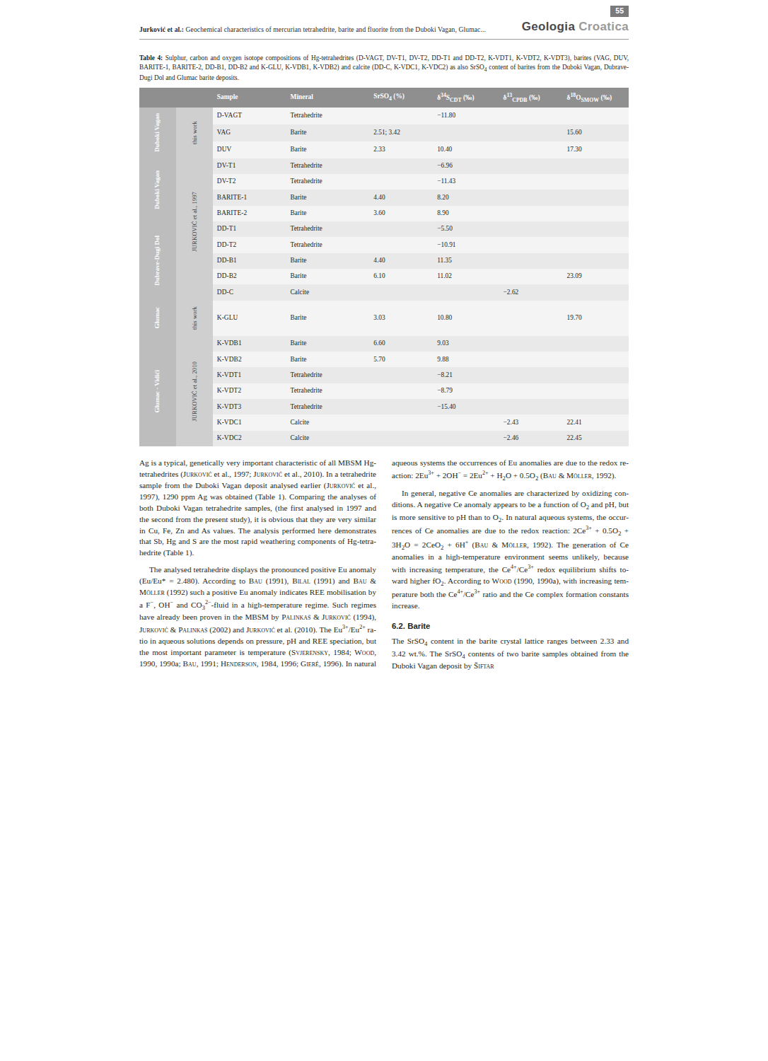55
Jurković et al.: Geochemical characteristics of mercurian tetrahedrite, barite and fluorite from the Duboki Vagan, Glumac...
Geologia Croatica
Table 4: Sulphur, carbon and oxygen isotope compositions of Hg-tetrahedrites (D-VAGT, DV-T1, DV-T2, DD-T1 and DD-T2, K-VDT1, K-VDT2, K-VDT3), barites (VAG, DUV, BARITE-1, BARITE-2, DD-B1, DD-B2 and K-GLU, K-VDB1, K-VDB2) and calcite (DD-C, K-VDC1, K-VDC2) as also SrSO4 content of barites from the Duboki Vagan, Dubrave-Dugi Dol and Glumac barite deposits.
| | | Sample | Mineral | SrSO 4 (%) | δ 34 S CDT (‰) | δ 13 CPDB (‰) | δ 18 O SMOW (‰) |
| --- | --- | --- | --- | --- | --- | --- | --- |
| Duboki Vagan | this work | D-VAGT | Tetrahedrite | | −11.80 | | |
| VAG | Barite | 2.51; 3.42 | | | 15.60 |
| DUV | Barite | 2.33 | 10.40 | | 17.30 |
| Duboki Vagan | JURKOVIĆ et al., 1997 | DV-T1 | Tetrahedrite | | −6.96 | | |
| DV-T2 | Tetrahedrite | | −11.43 | | |
| BARITE-1 | Barite | 4.40 | 8.20 | | |
| BARITE-2 | Barite | 3.60 | 8.90 | | |
| Dubrave-Dugi Dol | DD-T1 | Tetrahedrite | | −5.50 | | |
| DD-T2 | Tetrahedrite | | −10.91 | | |
| DD-B1 | Barite | 4.40 | 11.35 | | |
| DD-B2 | Barite | 6.10 | 11.02 | | 23.09 |
| | DD-C | Calcite | | | −2.62 | |
| Glumac | this work | K-GLU | Barite | 3.03 | 10.80 | | 19.70 |
| Glumac - Vidići | JURKOVIĆ et al., 2010 | K-VDB1 | Barite | 6.60 | 9.03 | | |
| K-VDB2 | Barite | 5.70 | 9.88 | | |
| K-VDT1 | Tetrahedrite | | −8.21 | | |
| K-VDT2 | Tetrahedrite | | −8.79 | | |
| K-VDT3 | Tetrahedrite | | −15.40 | | |
| K-VDC1 | Calcite | | | −2.43 | 22.41 |
| K-VDC2 | Calcite | | | −2.46 | 22.45 |
Ag is a typical, genetically very important characteristic of all MBSM Hg-tetrahedrites (Jurković et al., 1997; Jurković et al., 2010). In a tetrahedrite sample from the Duboki Vagan deposit analysed earlier (Jurković et al., 1997), 1290 ppm Ag was obtained (Table 1). Comparing the analyses of both Duboki Vagan tetrahedrite samples, (the first analysed in 1997 and the second from the present study), it is obvious that they are very similar in Cu, Fe, Zn and As values. The analysis performed here demonstrates that Sb, Hg and S are the most rapid weathering components of Hg-tetrahedrite (Table 1).
The analysed tetrahedrite displays the pronounced positive Eu anomaly (Eu/Eu* = 2.480). According to Bau (1991), Bilal (1991) and Bau & Möller (1992) such a positive Eu anomaly indicates REE mobilisation by a F−, OH− and CO32−-fluid in a high-temperature regime. Such regimes have already been proven in the MBSM by Palinkaš & Jurković (1994), Jurković & Palinkaš (2002) and Jurković et al. (2010). The Eu3+/Eu2+ ratio in aqueous solutions depends on pressure, pH and REE speciation, but the most important parameter is temperature (Svjerensky, 1984; Wood, 1990, 1990a; Bau, 1991; Henderson, 1984, 1996; Gieré, 1996). In natural aqueous systems the occurrences of Eu anomalies are due to the redox reaction: 2Eu3+ + 2OH− = 2Eu2+ + H2O + 0.5O2 (Bau & Möller, 1992).
In general, negative Ce anomalies are characterized by oxidizing conditions. A negative Ce anomaly appears to be a function of O2 and pH, but is more sensitive to pH than to O2. In natural aqueous systems, the occurrences of Ce anomalies are due to the redox reaction: 2Ce3+ + 0.5O2 + 3H2O = 2CeO2 + 6H+ (Bau & Möller, 1992). The generation of Ce anomalies in a high-temperature environment seems unlikely, because with increasing temperature, the Ce4+/Ce3+ redox equilibrium shifts toward higher fO2. According to Wood (1990, 1990a), with increasing temperature both the Ce4+/Ce3+ ratio and the Ce complex formation constants increase.
6.2. Barite
The SrSO4 content in the barite crystal lattice ranges between 2.33 and 3.42 wt.%. The SrSO4 contents of two barite samples obtained from the Duboki Vagan deposit by Šiftar